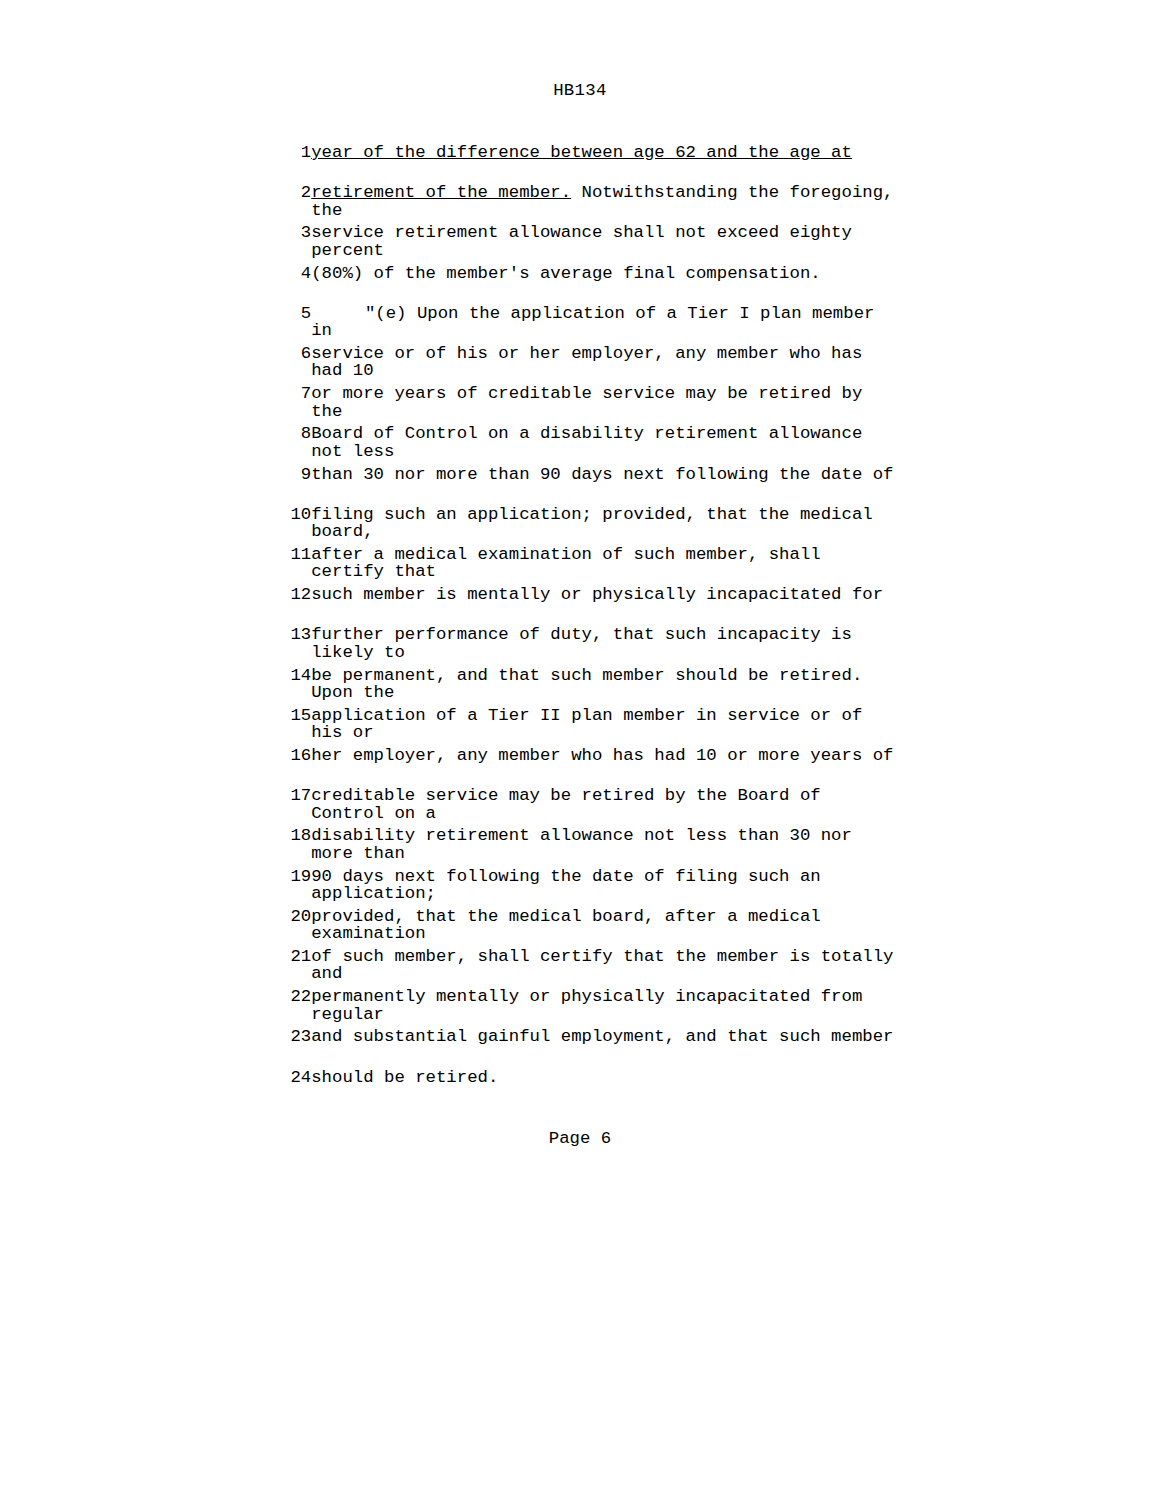HB134
| 1 | year of the difference between age 62 and the age at |
| 2 | retirement of the member. Notwithstanding the foregoing, the |
| 3 | service retirement allowance shall not exceed eighty percent |
| 4 | (80%) of the member's average final compensation. |
| 5 | "(e) Upon the application of a Tier I plan member in |
| 6 | service or of his or her employer, any member who has had 10 |
| 7 | or more years of creditable service may be retired by the |
| 8 | Board of Control on a disability retirement allowance not less |
| 9 | than 30 nor more than 90 days next following the date of |
| 10 | filing such an application; provided, that the medical board, |
| 11 | after a medical examination of such member, shall certify that |
| 12 | such member is mentally or physically incapacitated for |
| 13 | further performance of duty, that such incapacity is likely to |
| 14 | be permanent, and that such member should be retired. Upon the |
| 15 | application of a Tier II plan member in service or of his or |
| 16 | her employer, any member who has had 10 or more years of |
| 17 | creditable service may be retired by the Board of Control on a |
| 18 | disability retirement allowance not less than 30 nor more than |
| 19 | 90 days next following the date of filing such an application; |
| 20 | provided, that the medical board, after a medical examination |
| 21 | of such member, shall certify that the member is totally and |
| 22 | permanently mentally or physically incapacitated from regular |
| 23 | and substantial gainful employment, and that such member |
| 24 | should be retired. |
Page 6